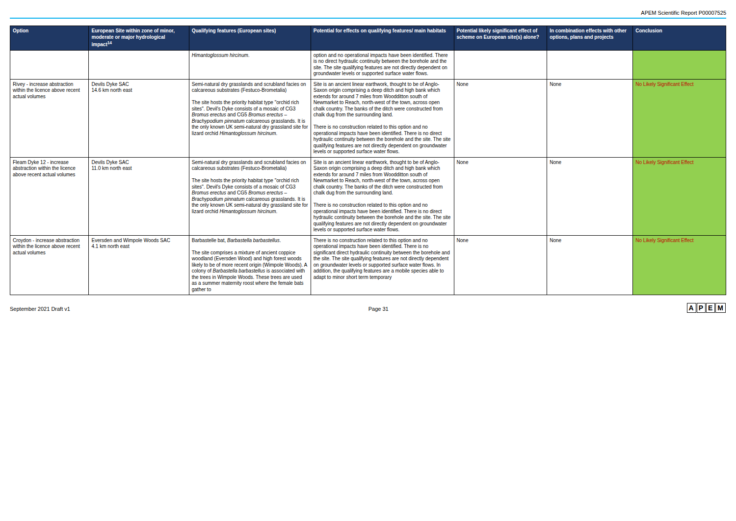APEM Scientific Report P00007525
| Option | European Site within zone of minor, moderate or major hydrological impact 14 | Qualifying features (European sites) | Potential for effects on qualifying features/ main habitats | Potential likely significant effect of scheme on European site(s) alone? | In combination effects with other options, plans and projects | Conclusion |
| --- | --- | --- | --- | --- | --- | --- |
| | | Himantoglossum hircinum . | option and no operational impacts have been identified. There is no direct hydraulic continuity between the borehole and the site. The site qualifying features are not directly dependent on groundwater levels or supported surface water flows. | | | |
| Rivey - increase abstraction within the licence above recent actual volumes | Devils Dyke SAC 14.6 km north east | Semi-natural dry grasslands and scrubland facies on calcareous substrates (Festuco-Brometalia) The site hosts the priority habitat type "orchid rich sites". Devil's Dyke consists of a mosaic of CG3 Bromus erectus and CG5 Bromus erectus – Brachypodium pinnatum calcareous grasslands. It is the only known UK semi-natural dry grassland site for lizard orchid Himantoglossum hircinum . | Site is an ancient linear earthwork, thought to be of Anglo-Saxon origin comprising a deep ditch and high bank which extends for around 7 miles from Woodditton south of Newmarket to Reach, north-west of the town, across open chalk country. The banks of the ditch were constructed from chalk dug from the surrounding land. There is no construction related to this option and no operational impacts have been identified. There is no direct hydraulic continuity between the borehole and the site. The site qualifying features are not directly dependent on groundwater levels or supported surface water flows. | None | None | No Likely Significant Effect |
| Fleam Dyke 12 - increase abstraction within the licence above recent actual volumes | Devils Dyke SAC 11.0 km north east | Semi-natural dry grasslands and scrubland facies on calcareous substrates (Festuco-Brometalia) The site hosts the priority habitat type "orchid rich sites". Devil's Dyke consists of a mosaic of CG3 Bromus erectus and CG5 Bromus erectus – Brachypodium pinnatum calcareous grasslands. It is the only known UK semi-natural dry grassland site for lizard orchid Himantoglossum hircinum . | Site is an ancient linear earthwork, thought to be of Anglo-Saxon origin comprising a deep ditch and high bank which extends for around 7 miles from Woodditton south of Newmarket to Reach, north-west of the town, across open chalk country. The banks of the ditch were constructed from chalk dug from the surrounding land. There is no construction related to this option and no operational impacts have been identified. There is no direct hydraulic continuity between the borehole and the site. The site qualifying features are not directly dependent on groundwater levels or supported surface water flows. | None | None | No Likely Significant Effect |
| Croydon - increase abstraction within the licence above recent actual volumes | Eversden and Wimpole Woods SAC 4.1 km north east | Barbastelle bat, Barbastella barbastellus . The site comprises a mixture of ancient coppice woodland (Eversden Wood) and high forest woods likely to be of more recent origin (Wimpole Woods). A colony of Barbastella barbastellus is associated with the trees in Wimpole Woods. These trees are used as a summer maternity roost where the female bats gather to | There is no construction related to this option and no operational impacts have been identified. There is no significant direct hydraulic continuity between the borehole and the site. The site qualifying features are not directly dependent on groundwater levels or supported surface water flows. In addition, the qualifying features are a mobile species able to adapt to minor short term temporary | None | None | No Likely Significant Effect |
September 2021 Draft v1
Page 31
APEM